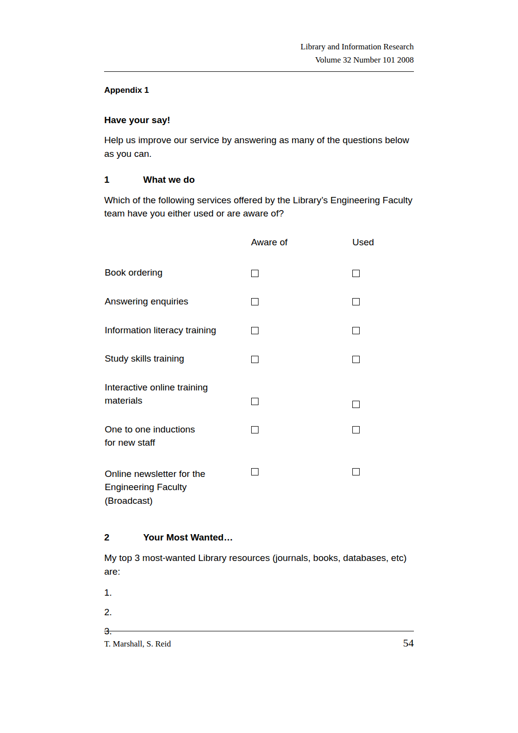Library and Information Research
Volume 32 Number 101 2008
Appendix 1
Have your say!
Help us improve our service by answering as many of the questions below as you can.
1 What we do
Which of the following services offered by the Library’s Engineering Faculty team have you either used or are aware of?
| | Aware of | Used |
| --- | --- | --- |
| Book ordering | | |
| Answering enquiries | | |
| Information literacy training | | |
| Study skills training | | |
| Interactive online training materials | | |
| One to one inductions for new staff | | |
| Online newsletter for the Engineering Faculty (Broadcast) | | |
2 Your Most Wanted…
My top 3 most-wanted Library resources (journals, books, databases, etc) are:
1.
2.
3.
T. Marshall, S. Reid 54